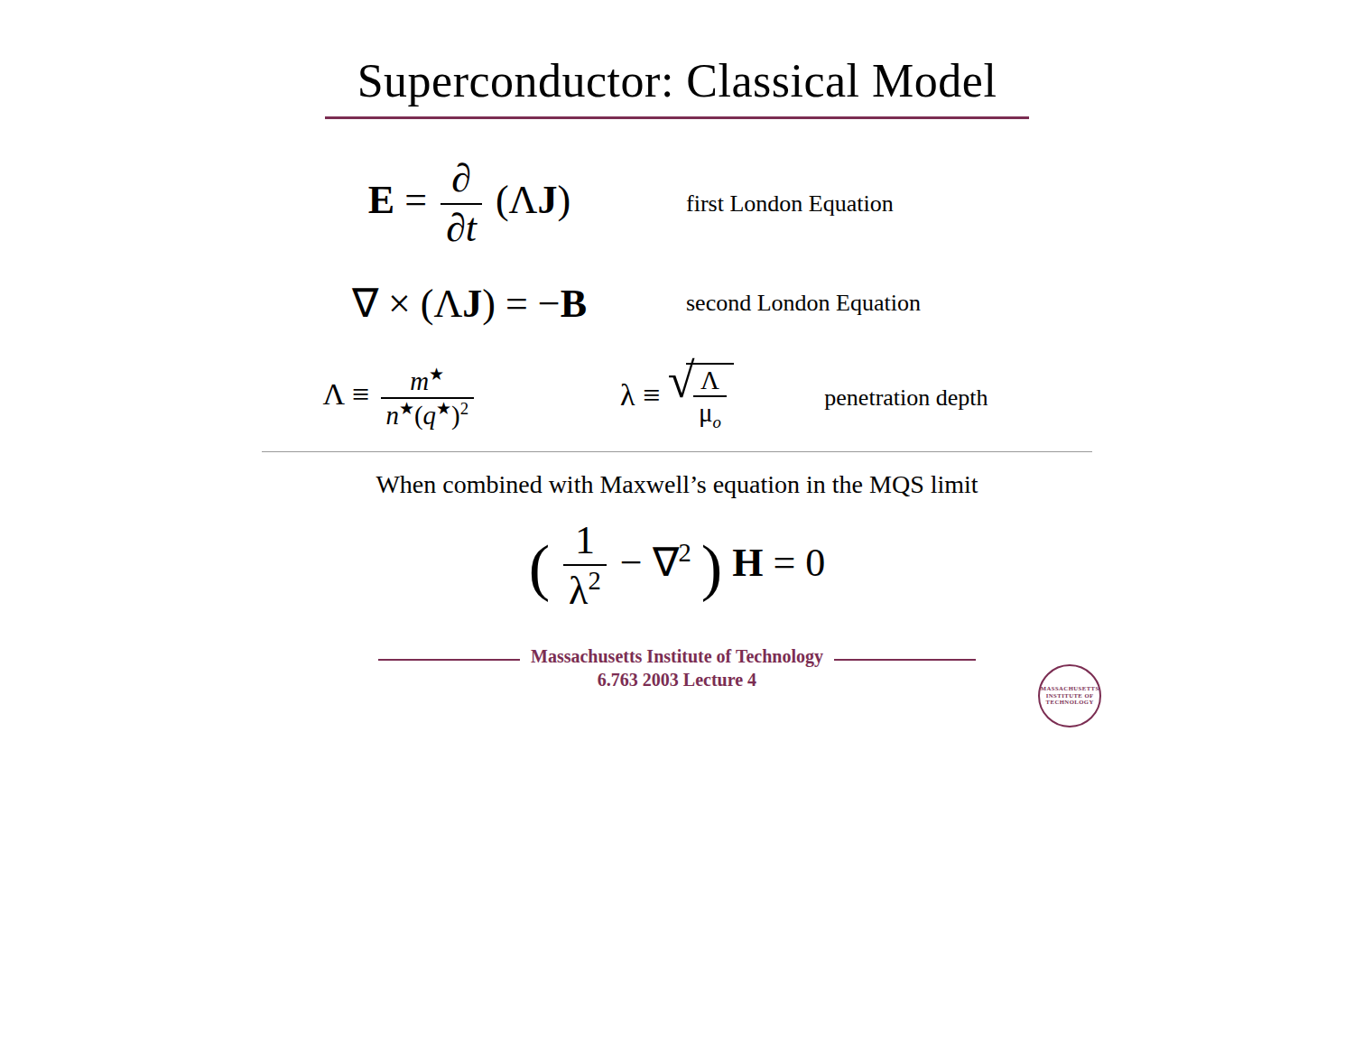Superconductor: Classical Model
E = ∂ ∂t (ΛJ)
first London Equation
∇ × (ΛJ) = −B
second London Equation
Λ ≡ m★ n★(q★)2
λ ≡ Λ μo
penetration depth
When combined with Maxwell’s equation in the MQS limit
( 1 λ2 − ∇2 ) H = 0
Massachusetts Institute of Technology
6.763 2003 Lecture 4
MASSACHUSETTS
INSTITUTE OF
TECHNOLOGY